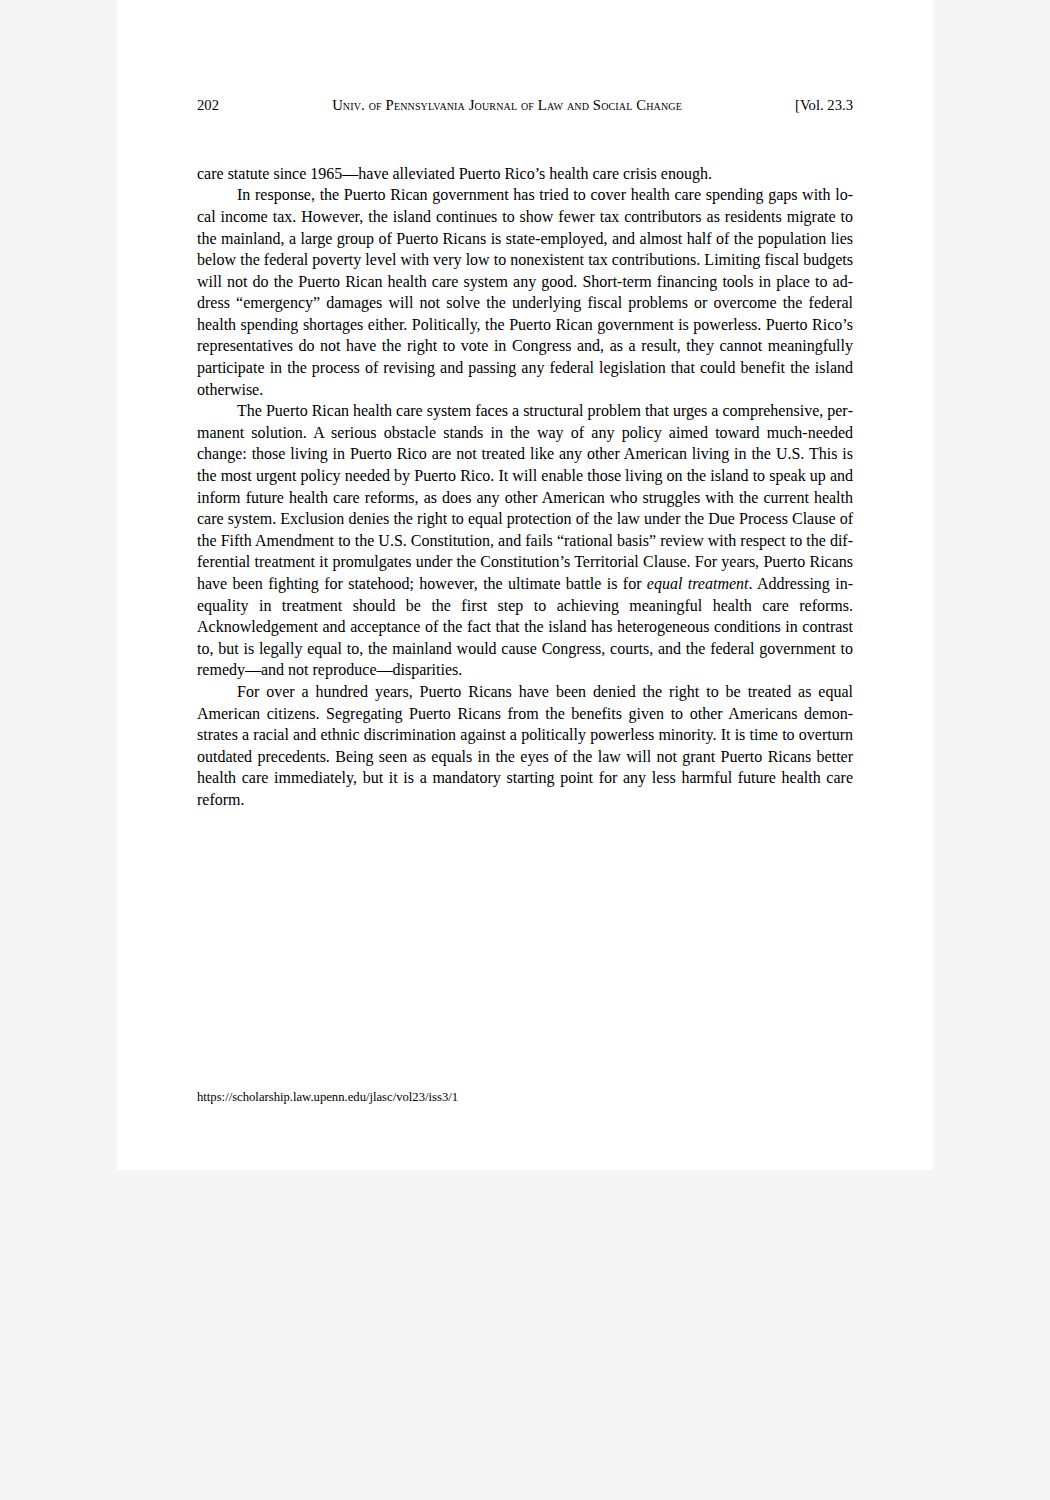202 Univ. of Pennsylvania Journal of Law and Social Change [Vol. 23.3
care statute since 1965—have alleviated Puerto Rico’s health care crisis enough.
In response, the Puerto Rican government has tried to cover health care spending gaps with local income tax. However, the island continues to show fewer tax contributors as residents migrate to the mainland, a large group of Puerto Ricans is state-employed, and almost half of the population lies below the federal poverty level with very low to nonexistent tax contributions. Limiting fiscal budgets will not do the Puerto Rican health care system any good. Short-term financing tools in place to address “emergency” damages will not solve the underlying fiscal problems or overcome the federal health spending shortages either. Politically, the Puerto Rican government is powerless. Puerto Rico’s representatives do not have the right to vote in Congress and, as a result, they cannot meaningfully participate in the process of revising and passing any federal legislation that could benefit the island otherwise.
The Puerto Rican health care system faces a structural problem that urges a comprehensive, permanent solution. A serious obstacle stands in the way of any policy aimed toward much-needed change: those living in Puerto Rico are not treated like any other American living in the U.S. This is the most urgent policy needed by Puerto Rico. It will enable those living on the island to speak up and inform future health care reforms, as does any other American who struggles with the current health care system. Exclusion denies the right to equal protection of the law under the Due Process Clause of the Fifth Amendment to the U.S. Constitution, and fails “rational basis” review with respect to the differential treatment it promulgates under the Constitution’s Territorial Clause. For years, Puerto Ricans have been fighting for statehood; however, the ultimate battle is for equal treatment. Addressing inequality in treatment should be the first step to achieving meaningful health care reforms. Acknowledgement and acceptance of the fact that the island has heterogeneous conditions in contrast to, but is legally equal to, the mainland would cause Congress, courts, and the federal government to remedy—and not reproduce—disparities.
For over a hundred years, Puerto Ricans have been denied the right to be treated as equal American citizens. Segregating Puerto Ricans from the benefits given to other Americans demonstrates a racial and ethnic discrimination against a politically powerless minority. It is time to overturn outdated precedents. Being seen as equals in the eyes of the law will not grant Puerto Ricans better health care immediately, but it is a mandatory starting point for any less harmful future health care reform.
https://scholarship.law.upenn.edu/jlasc/vol23/iss3/1